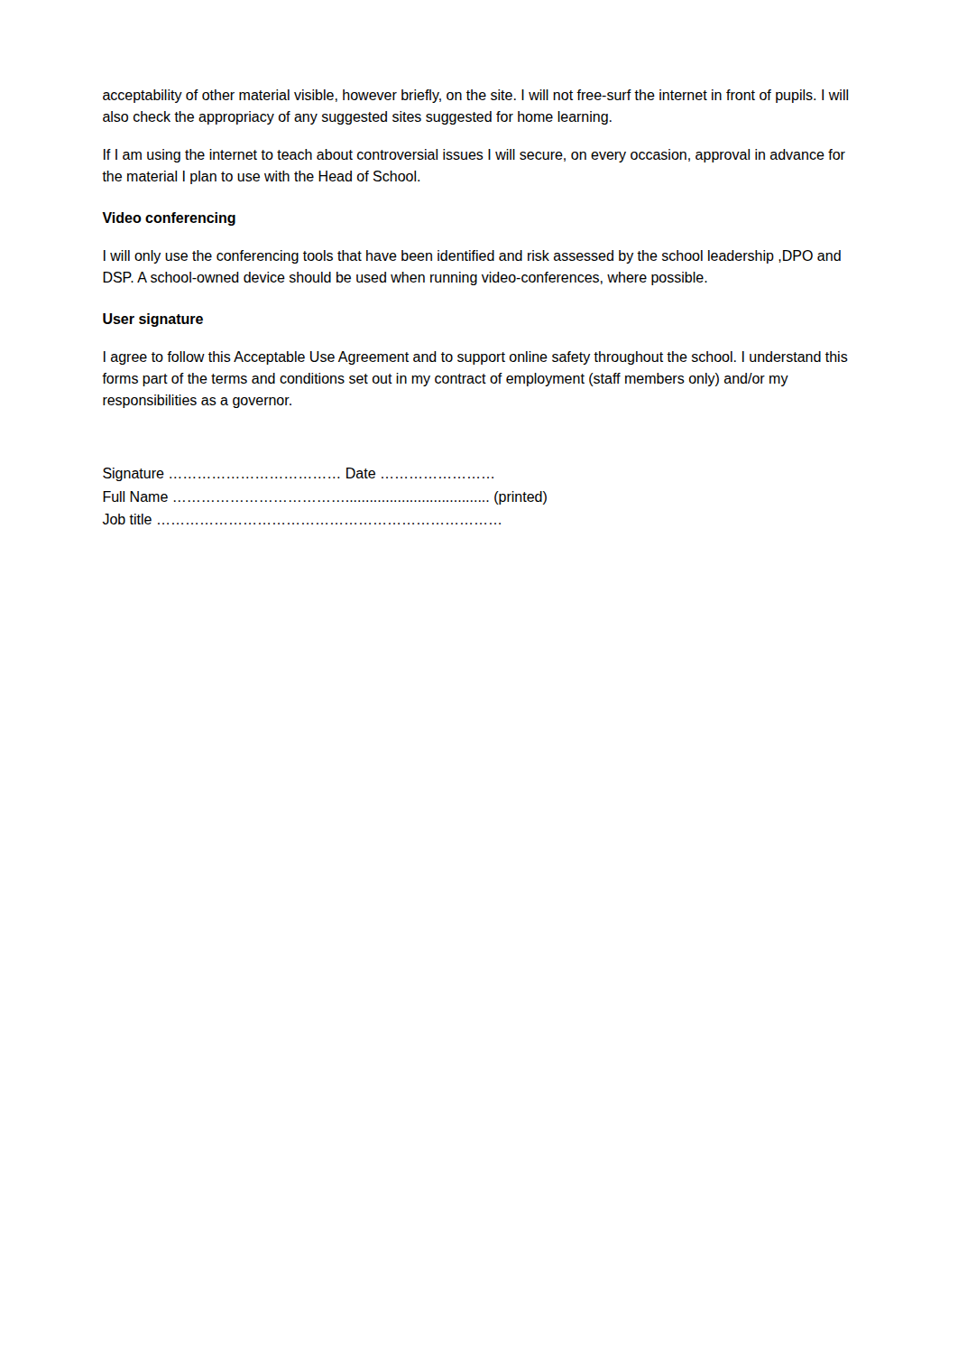acceptability of other material visible, however briefly, on the site. I will not free-surf the internet in front of pupils. I will also check the appropriacy of any suggested sites suggested for home learning.
If I am using the internet to teach about controversial issues I will secure, on every occasion, approval in advance for the material I plan to use with the Head of School.
Video conferencing
I will only use the conferencing tools that have been identified and risk assessed by the school leadership ,DPO and DSP. A school-owned device should be used when running video-conferences, where possible.
User signature
I agree to follow this Acceptable Use Agreement and to support online safety throughout the school. I understand this forms part of the terms and conditions set out in my contract of employment (staff members only) and/or my responsibilities as a governor.
Signature ……………………………… Date ……………………
Full Name ……………………………….................................... (printed)
Job title ………………………………………………………………